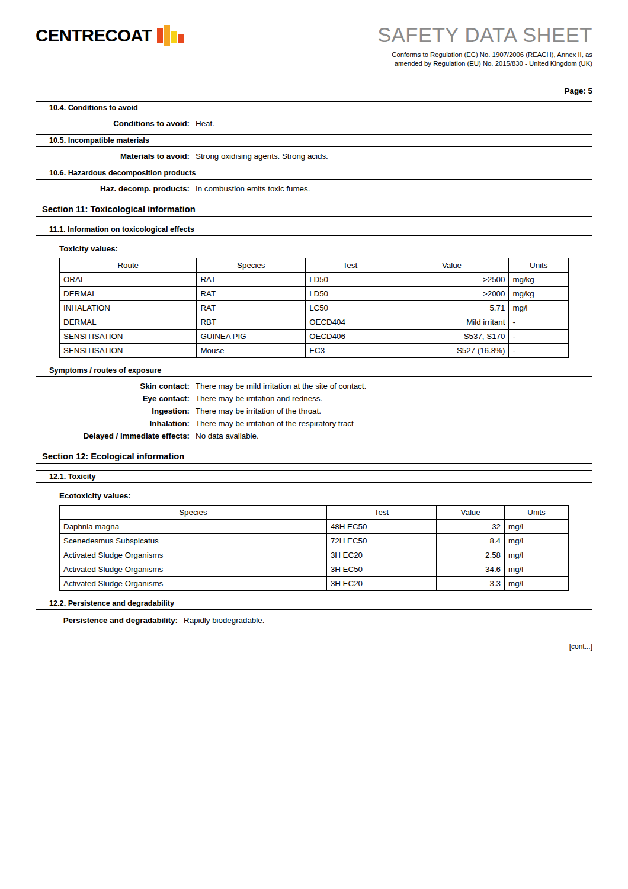CENTRECOAT
SAFETY DATA SHEET
Conforms to Regulation (EC) No. 1907/2006 (REACH), Annex II, as
amended by Regulation (EU) No. 2015/830 - United Kingdom (UK)
Page: 5
10.4. Conditions to avoid
Conditions to avoid:
Heat.
10.5. Incompatible materials
Materials to avoid:
Strong oxidising agents. Strong acids.
10.6. Hazardous decomposition products
Haz. decomp. products:
In combustion emits toxic fumes.
Section 11: Toxicological information
11.1. Information on toxicological effects
Toxicity values:
| Route | Species | Test | Value | Units |
| --- | --- | --- | --- | --- |
| ORAL | RAT | LD50 | >2500 | mg/kg |
| DERMAL | RAT | LD50 | >2000 | mg/kg |
| INHALATION | RAT | LC50 | 5.71 | mg/l |
| DERMAL | RBT | OECD404 | Mild irritant | - |
| SENSITISATION | GUINEA PIG | OECD406 | S537, S170 | - |
| SENSITISATION | Mouse | EC3 | S527 (16.8%) | - |
Symptoms / routes of exposure
Skin contact:
There may be mild irritation at the site of contact.
Eye contact:
There may be irritation and redness.
Ingestion:
There may be irritation of the throat.
Inhalation:
There may be irritation of the respiratory tract
Delayed / immediate effects:
No data available.
Section 12: Ecological information
12.1. Toxicity
Ecotoxicity values:
| Species | Test | Value | Units |
| --- | --- | --- | --- |
| Daphnia magna | 48H EC50 | 32 | mg/l |
| Scenedesmus Subspicatus | 72H EC50 | 8.4 | mg/l |
| Activated Sludge Organisms | 3H EC20 | 2.58 | mg/l |
| Activated Sludge Organisms | 3H EC50 | 34.6 | mg/l |
| Activated Sludge Organisms | 3H EC20 | 3.3 | mg/l |
12.2. Persistence and degradability
Persistence and degradability:
Rapidly biodegradable.
[cont...]